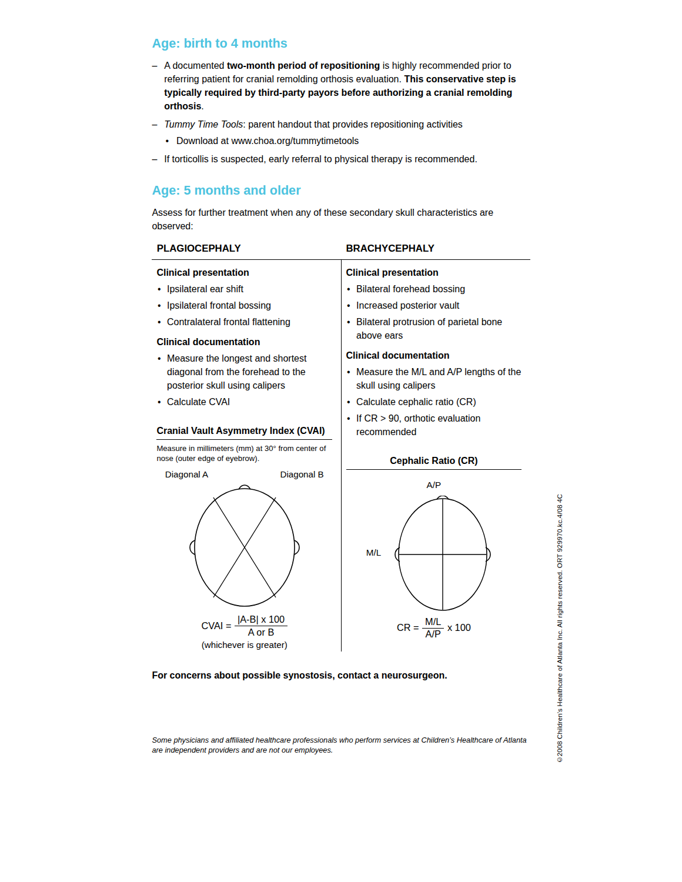Age: birth to 4 months
A documented two-month period of repositioning is highly recommended prior to referring patient for cranial remolding orthosis evaluation. This conservative step is typically required by third-party payors before authorizing a cranial remolding orthosis.
Tummy Time Tools: parent handout that provides repositioning activities
Download at www.choa.org/tummytimetools
If torticollis is suspected, early referral to physical therapy is recommended.
Age: 5 months and older
Assess for further treatment when any of these secondary skull characteristics are observed:
| PLAGIOCEPHALY | BRACHYCEPHALY |
| --- | --- |
| Clinical presentation Ipsilateral ear shift Ipsilateral frontal bossing Contralateral frontal flattening Clinical documentation Measure the longest and shortest diagonal from the forehead to the posterior skull using calipers Calculate CVAI Cranial Vault Asymmetry Index (CVAI) Measure in millimeters (mm) at 30° from center of nose (outer edge of eyebrow). Diagonal A Diagonal B CVAI = /A-B/ x 100 A or B (whichever is greater) | Clinical presentation Bilateral forehead bossing Increased posterior vault Bilateral protrusion of parietal bone above ears Clinical documentation Measure the M/L and A/P lengths of the skull using calipers Calculate cephalic ratio (CR) If CR > 90, orthotic evaluation recommended Cephalic Ratio (CR) A/P M/L CR = M/L A/P x 100 |
For concerns about possible synostosis, contact a neurosurgeon.
Some physicians and affiliated healthcare professionals who perform services at Children’s Healthcare of Atlanta are independent providers and are not our employees.
©2008 Children’s Healthcare of Atlanta Inc. All rights reserved. ORT 929970.kc.4/08 4C